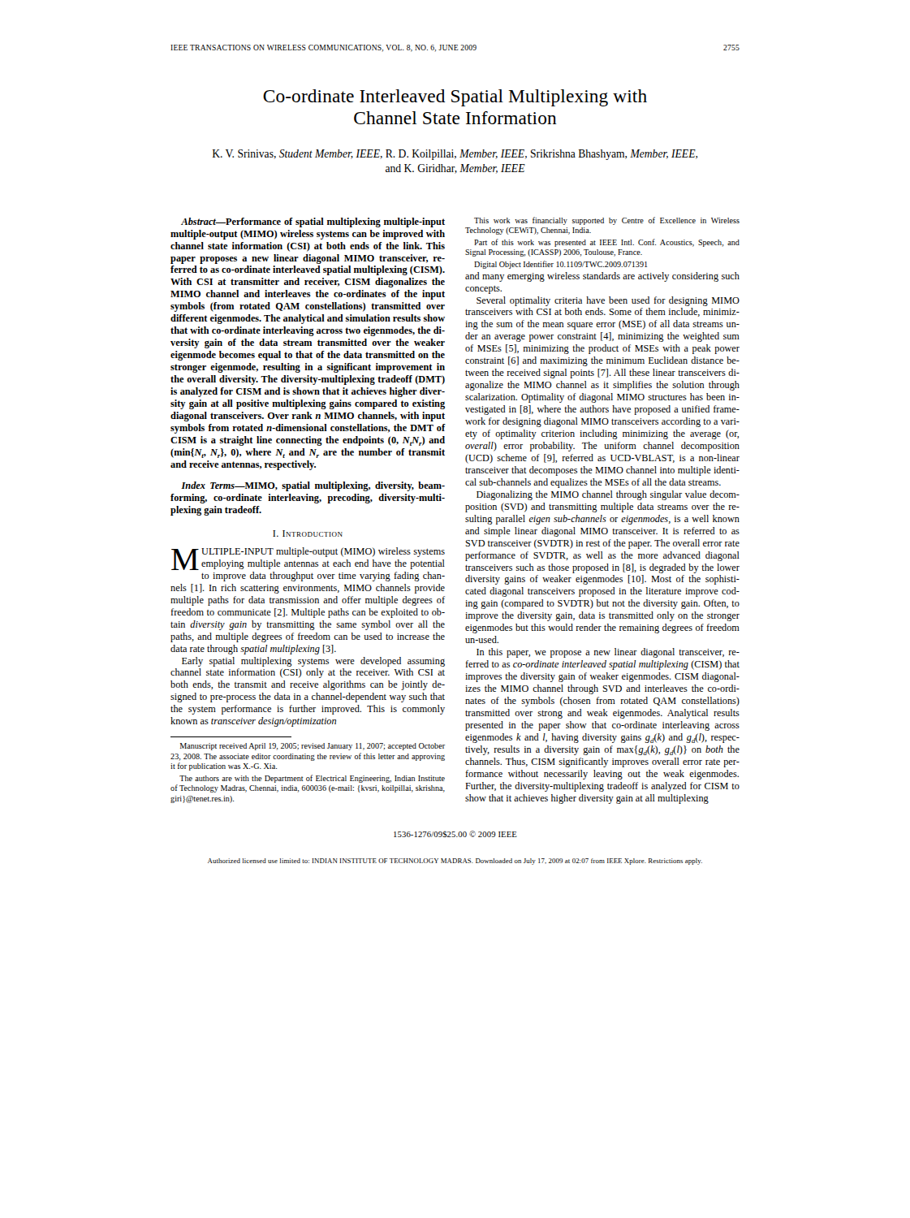IEEE TRANSACTIONS ON WIRELESS COMMUNICATIONS, VOL. 8, NO. 6, JUNE 2009 2755
Co-ordinate Interleaved Spatial Multiplexing with
Channel State Information
K. V. Srinivas, Student Member, IEEE, R. D. Koilpillai, Member, IEEE, Srikrishna Bhashyam, Member, IEEE,
and K. Giridhar, Member, IEEE
Abstract—Performance of spatial multiplexing multiple-input multiple-output (MIMO) wireless systems can be improved with channel state information (CSI) at both ends of the link. This paper proposes a new linear diagonal MIMO transceiver, referred to as co-ordinate interleaved spatial multiplexing (CISM). With CSI at transmitter and receiver, CISM diagonalizes the MIMO channel and interleaves the co-ordinates of the input symbols (from rotated QAM constellations) transmitted over different eigenmodes. The analytical and simulation results show that with co-ordinate interleaving across two eigenmodes, the diversity gain of the data stream transmitted over the weaker eigenmode becomes equal to that of the data transmitted on the stronger eigenmode, resulting in a significant improvement in the overall diversity. The diversity-multiplexing tradeoff (DMT) is analyzed for CISM and is shown that it achieves higher diversity gain at all positive multiplexing gains compared to existing diagonal transceivers. Over rank n MIMO channels, with input symbols from rotated n-dimensional constellations, the DMT of CISM is a straight line connecting the endpoints (0, NtNr) and (min{Nt, Nr}, 0), where Nt and Nr are the number of transmit and receive antennas, respectively.
Index Terms—MIMO, spatial multiplexing, diversity, beamforming, co-ordinate interleaving, precoding, diversity-multiplexing gain tradeoff.
I. Introduction
MULTIPLE-INPUT multiple-output (MIMO) wireless systems employing multiple antennas at each end have the potential to improve data throughput over time varying fading channels [1]. In rich scattering environments, MIMO channels provide multiple paths for data transmission and offer multiple degrees of freedom to communicate [2]. Multiple paths can be exploited to obtain diversity gain by transmitting the same symbol over all the paths, and multiple degrees of freedom can be used to increase the data rate through spatial multiplexing [3].
Early spatial multiplexing systems were developed assuming channel state information (CSI) only at the receiver. With CSI at both ends, the transmit and receive algorithms can be jointly designed to pre-process the data in a channel-dependent way such that the system performance is further improved. This is commonly known as transceiver design/optimization
Manuscript received April 19, 2005; revised January 11, 2007; accepted October 23, 2008. The associate editor coordinating the review of this letter and approving it for publication was X.-G. Xia.
The authors are with the Department of Electrical Engineering, Indian Institute of Technology Madras, Chennai, india, 600036 (e-mail: {kvsri, koilpillai, skrishna, giri}@tenet.res.in).
This work was financially supported by Centre of Excellence in Wireless Technology (CEWiT), Chennai, India.
Part of this work was presented at IEEE Intl. Conf. Acoustics, Speech, and Signal Processing, (ICASSP) 2006, Toulouse, France.
Digital Object Identifier 10.1109/TWC.2009.071391
and many emerging wireless standards are actively considering such concepts.
Several optimality criteria have been used for designing MIMO transceivers with CSI at both ends. Some of them include, minimizing the sum of the mean square error (MSE) of all data streams under an average power constraint [4], minimizing the weighted sum of MSEs [5], minimizing the product of MSEs with a peak power constraint [6] and maximizing the minimum Euclidean distance between the received signal points [7]. All these linear transceivers diagonalize the MIMO channel as it simplifies the solution through scalarization. Optimality of diagonal MIMO structures has been investigated in [8], where the authors have proposed a unified framework for designing diagonal MIMO transceivers according to a variety of optimality criterion including minimizing the average (or, overall) error probability. The uniform channel decomposition (UCD) scheme of [9], referred as UCD-VBLAST, is a non-linear transceiver that decomposes the MIMO channel into multiple identical sub-channels and equalizes the MSEs of all the data streams.
Diagonalizing the MIMO channel through singular value decomposition (SVD) and transmitting multiple data streams over the resulting parallel eigen sub-channels or eigenmodes, is a well known and simple linear diagonal MIMO transceiver. It is referred to as SVD transceiver (SVDTR) in rest of the paper. The overall error rate performance of SVDTR, as well as the more advanced diagonal transceivers such as those proposed in [8], is degraded by the lower diversity gains of weaker eigenmodes [10]. Most of the sophisticated diagonal transceivers proposed in the literature improve coding gain (compared to SVDTR) but not the diversity gain. Often, to improve the diversity gain, data is transmitted only on the stronger eigenmodes but this would render the remaining degrees of freedom un-used.
In this paper, we propose a new linear diagonal transceiver, referred to as co-ordinate interleaved spatial multiplexing (CISM) that improves the diversity gain of weaker eigenmodes. CISM diagonalizes the MIMO channel through SVD and interleaves the co-ordinates of the symbols (chosen from rotated QAM constellations) transmitted over strong and weak eigenmodes. Analytical results presented in the paper show that co-ordinate interleaving across eigenmodes k and l, having diversity gains gd(k) and gd(l), respectively, results in a diversity gain of max{gd(k), gd(l)} on both the channels. Thus, CISM significantly improves overall error rate performance without necessarily leaving out the weak eigenmodes. Further, the diversity-multiplexing tradeoff is analyzed for CISM to show that it achieves higher diversity gain at all multiplexing
1536-1276/09$25.00 © 2009 IEEE
Authorized licensed use limited to: INDIAN INSTITUTE OF TECHNOLOGY MADRAS. Downloaded on July 17, 2009 at 02:07 from IEEE Xplore. Restrictions apply.